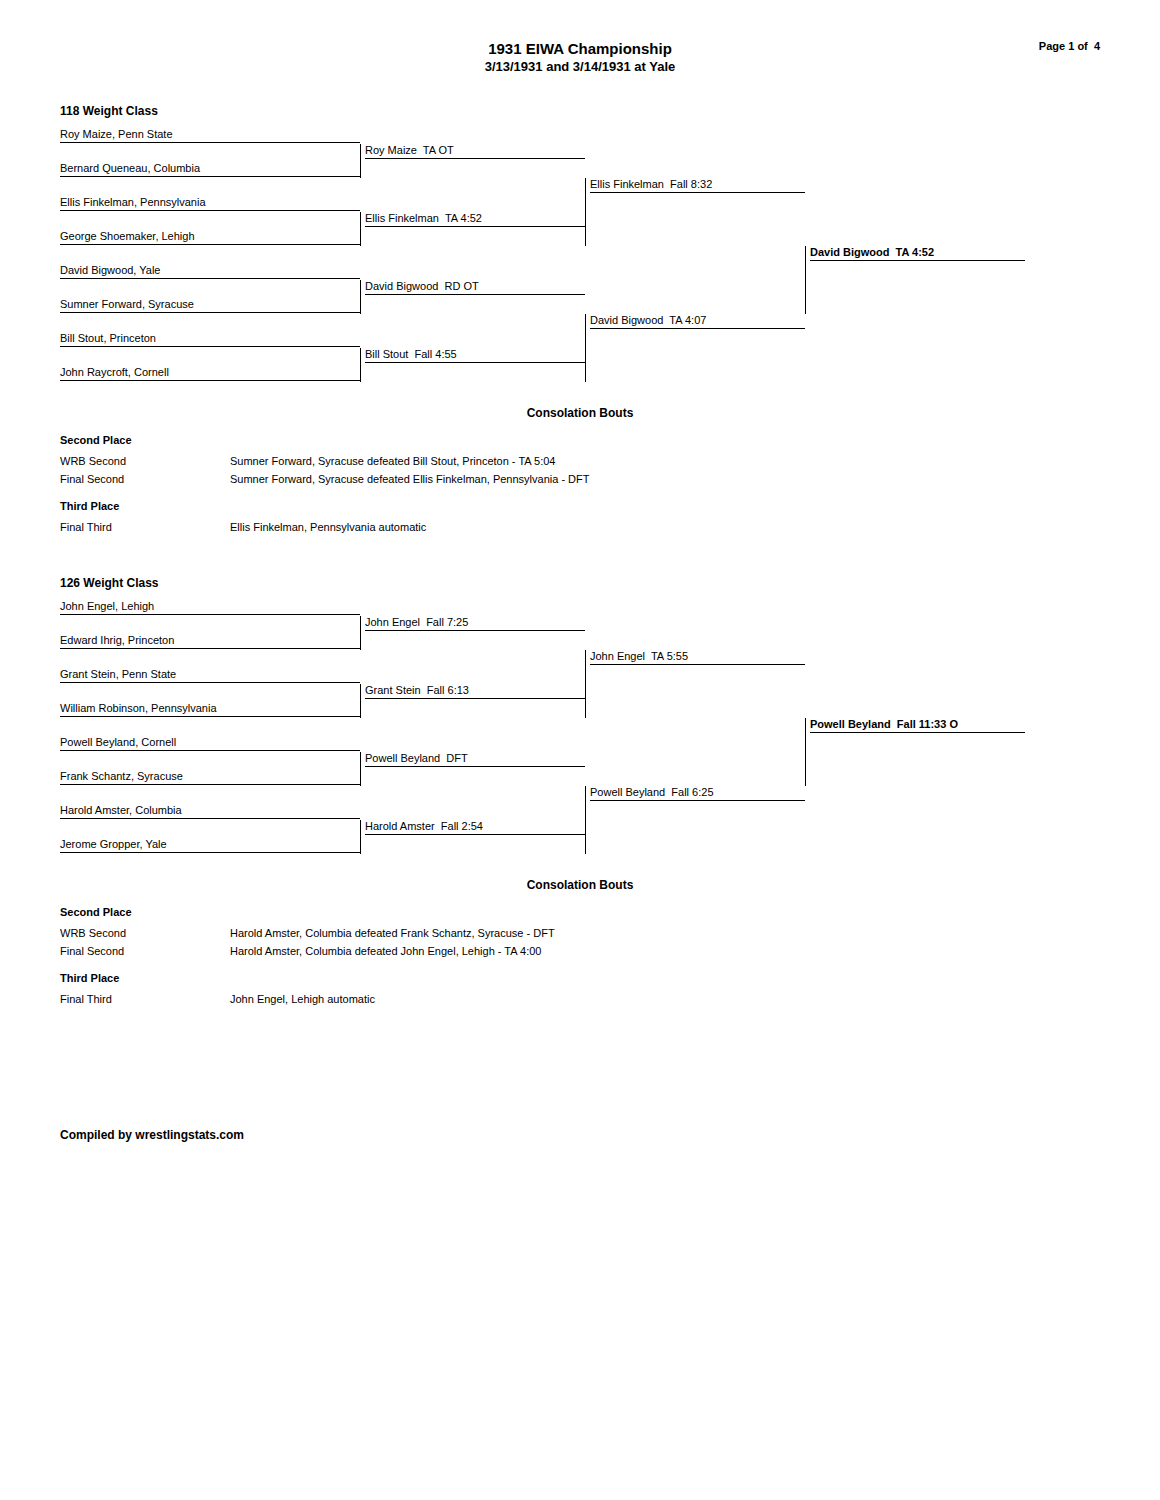Page 1 of 4
1931 EIWA Championship
3/13/1931 and 3/14/1931 at Yale
118 Weight Class
Roy Maize, Penn State
Bernard Queneau, Columbia
Ellis Finkelman, Pennsylvania
George Shoemaker, Lehigh
David Bigwood, Yale
Sumner Forward, Syracuse
Bill Stout, Princeton
John Raycroft, Cornell
Roy Maize TA OT
Ellis Finkelman TA 4:52
David Bigwood RD OT
Bill Stout Fall 4:55
Ellis Finkelman Fall 8:32
David Bigwood TA 4:07
David Bigwood TA 4:52
Consolation Bouts
Second Place
| WRB Second | Sumner Forward, Syracuse defeated Bill Stout, Princeton - TA 5:04 |
| Final Second | Sumner Forward, Syracuse defeated Ellis Finkelman, Pennsylvania - DFT |
Third Place
| Final Third | Ellis Finkelman, Pennsylvania automatic |
126 Weight Class
John Engel, Lehigh
Edward Ihrig, Princeton
Grant Stein, Penn State
William Robinson, Pennsylvania
Powell Beyland, Cornell
Frank Schantz, Syracuse
Harold Amster, Columbia
Jerome Gropper, Yale
John Engel Fall 7:25
Grant Stein Fall 6:13
Powell Beyland DFT
Harold Amster Fall 2:54
John Engel TA 5:55
Powell Beyland Fall 6:25
Powell Beyland Fall 11:33 O
Consolation Bouts
Second Place
| WRB Second | Harold Amster, Columbia defeated Frank Schantz, Syracuse - DFT |
| Final Second | Harold Amster, Columbia defeated John Engel, Lehigh - TA 4:00 |
Third Place
| Final Third | John Engel, Lehigh automatic |
Compiled by wrestlingstats.com